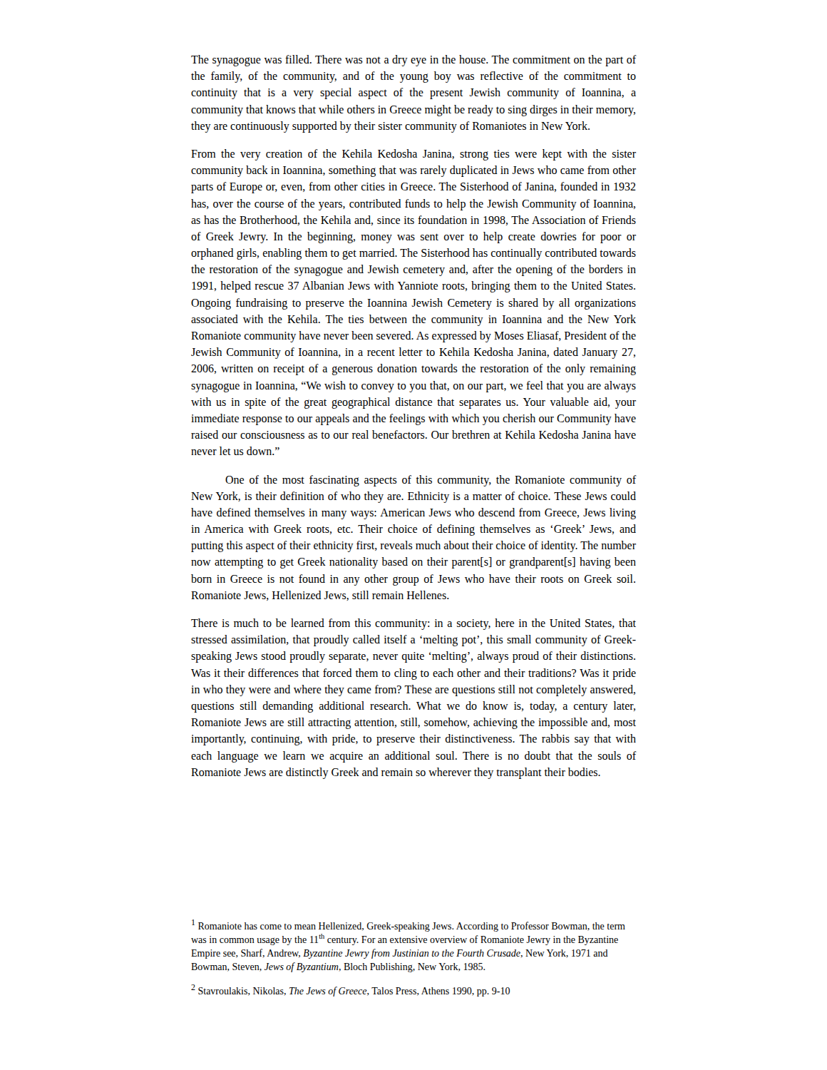The synagogue was filled. There was not a dry eye in the house. The commitment on the part of the family, of the community, and of the young boy was reflective of the commitment to continuity that is a very special aspect of the present Jewish community of Ioannina, a community that knows that while others in Greece might be ready to sing dirges in their memory, they are continuously supported by their sister community of Romaniotes in New York.
From the very creation of the Kehila Kedosha Janina, strong ties were kept with the sister community back in Ioannina, something that was rarely duplicated in Jews who came from other parts of Europe or, even, from other cities in Greece. The Sisterhood of Janina, founded in 1932 has, over the course of the years, contributed funds to help the Jewish Community of Ioannina, as has the Brotherhood, the Kehila and, since its foundation in 1998, The Association of Friends of Greek Jewry. In the beginning, money was sent over to help create dowries for poor or orphaned girls, enabling them to get married. The Sisterhood has continually contributed towards the restoration of the synagogue and Jewish cemetery and, after the opening of the borders in 1991, helped rescue 37 Albanian Jews with Yanniote roots, bringing them to the United States. Ongoing fundraising to preserve the Ioannina Jewish Cemetery is shared by all organizations associated with the Kehila. The ties between the community in Ioannina and the New York Romaniote community have never been severed. As expressed by Moses Eliasaf, President of the Jewish Community of Ioannina, in a recent letter to Kehila Kedosha Janina, dated January 27, 2006, written on receipt of a generous donation towards the restoration of the only remaining synagogue in Ioannina, “We wish to convey to you that, on our part, we feel that you are always with us in spite of the great geographical distance that separates us. Your valuable aid, your immediate response to our appeals and the feelings with which you cherish our Community have raised our consciousness as to our real benefactors. Our brethren at Kehila Kedosha Janina have never let us down.”
One of the most fascinating aspects of this community, the Romaniote community of New York, is their definition of who they are. Ethnicity is a matter of choice. These Jews could have defined themselves in many ways: American Jews who descend from Greece, Jews living in America with Greek roots, etc. Their choice of defining themselves as ‘Greek’ Jews, and putting this aspect of their ethnicity first, reveals much about their choice of identity. The number now attempting to get Greek nationality based on their parent[s] or grandparent[s] having been born in Greece is not found in any other group of Jews who have their roots on Greek soil. Romaniote Jews, Hellenized Jews, still remain Hellenes.
There is much to be learned from this community: in a society, here in the United States, that stressed assimilation, that proudly called itself a ‘melting pot’, this small community of Greek-speaking Jews stood proudly separate, never quite ‘melting’, always proud of their distinctions. Was it their differences that forced them to cling to each other and their traditions? Was it pride in who they were and where they came from? These are questions still not completely answered, questions still demanding additional research. What we do know is, today, a century later, Romaniote Jews are still attracting attention, still, somehow, achieving the impossible and, most importantly, continuing, with pride, to preserve their distinctiveness. The rabbis say that with each language we learn we acquire an additional soul. There is no doubt that the souls of Romaniote Jews are distinctly Greek and remain so wherever they transplant their bodies.
1 Romaniote has come to mean Hellenized, Greek-speaking Jews. According to Professor Bowman, the term was in common usage by the 11th century. For an extensive overview of Romaniote Jewry in the Byzantine Empire see, Sharf, Andrew, Byzantine Jewry from Justinian to the Fourth Crusade, New York, 1971 and Bowman, Steven, Jews of Byzantium, Bloch Publishing, New York, 1985.
2 Stavroulakis, Nikolas, The Jews of Greece, Talos Press, Athens 1990, pp. 9-10